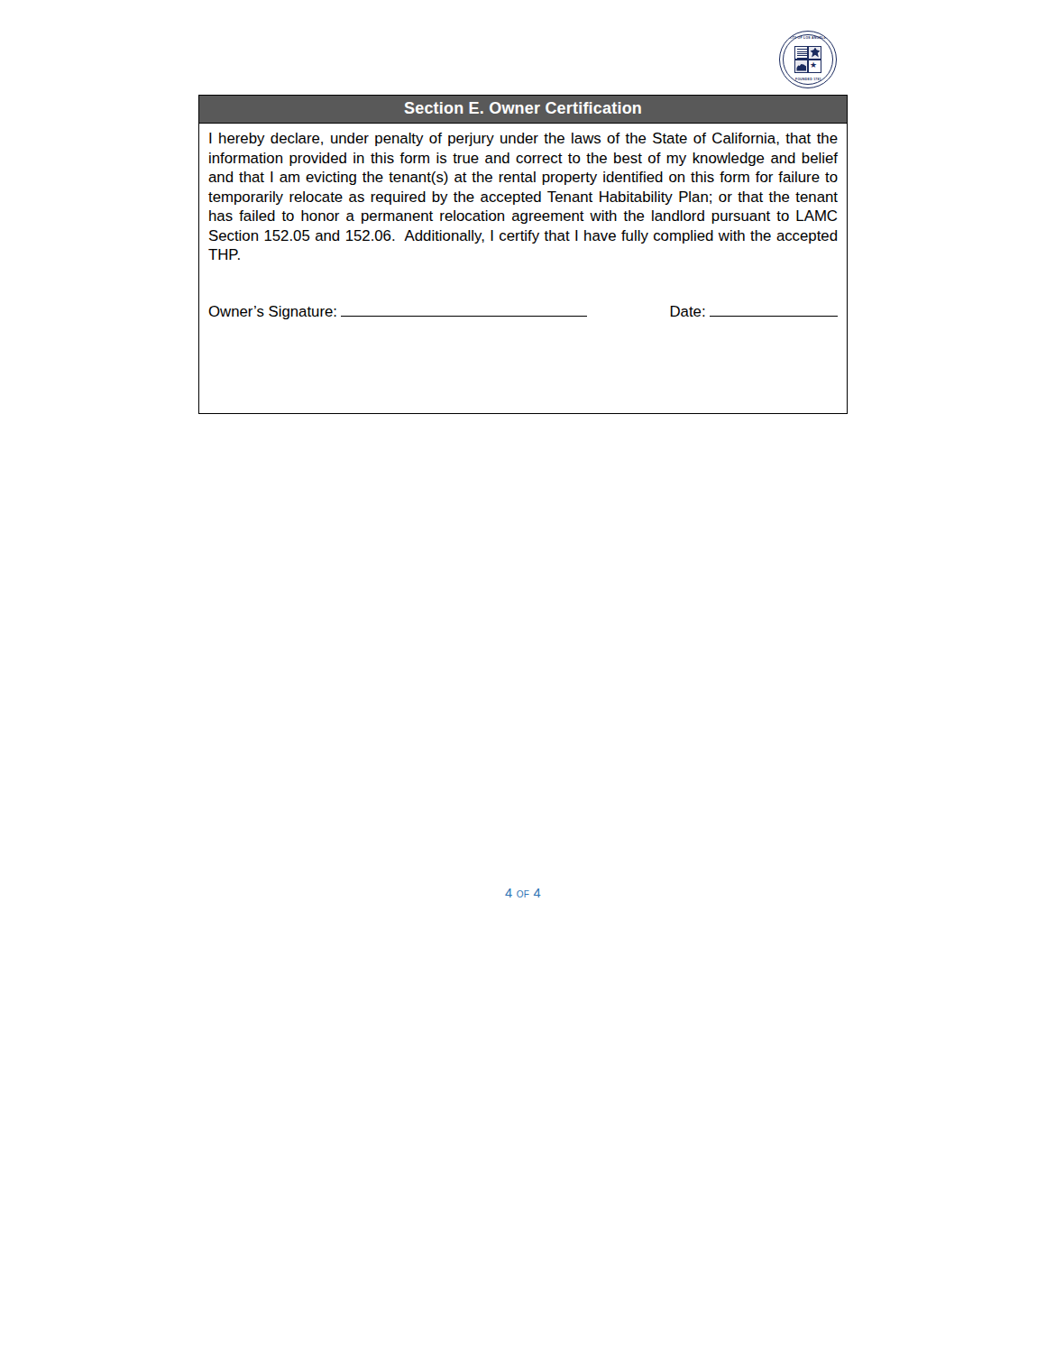CITY OF LOS ANGELES
★
FOUNDED 1781
Section E. Owner Certification
I hereby declare, under penalty of perjury under the laws of the State of California, that the information provided in this form is true and correct to the best of my knowledge and belief and that I am evicting the tenant(s) at the rental property identified on this form for failure to temporarily relocate as required by the accepted Tenant Habitability Plan; or that the tenant has failed to honor a permanent relocation agreement with the landlord pursuant to LAMC Section 152.05 and 152.06. Additionally, I certify that I have fully complied with the accepted THP.
Owner’s Signature: Date:
4 of 4